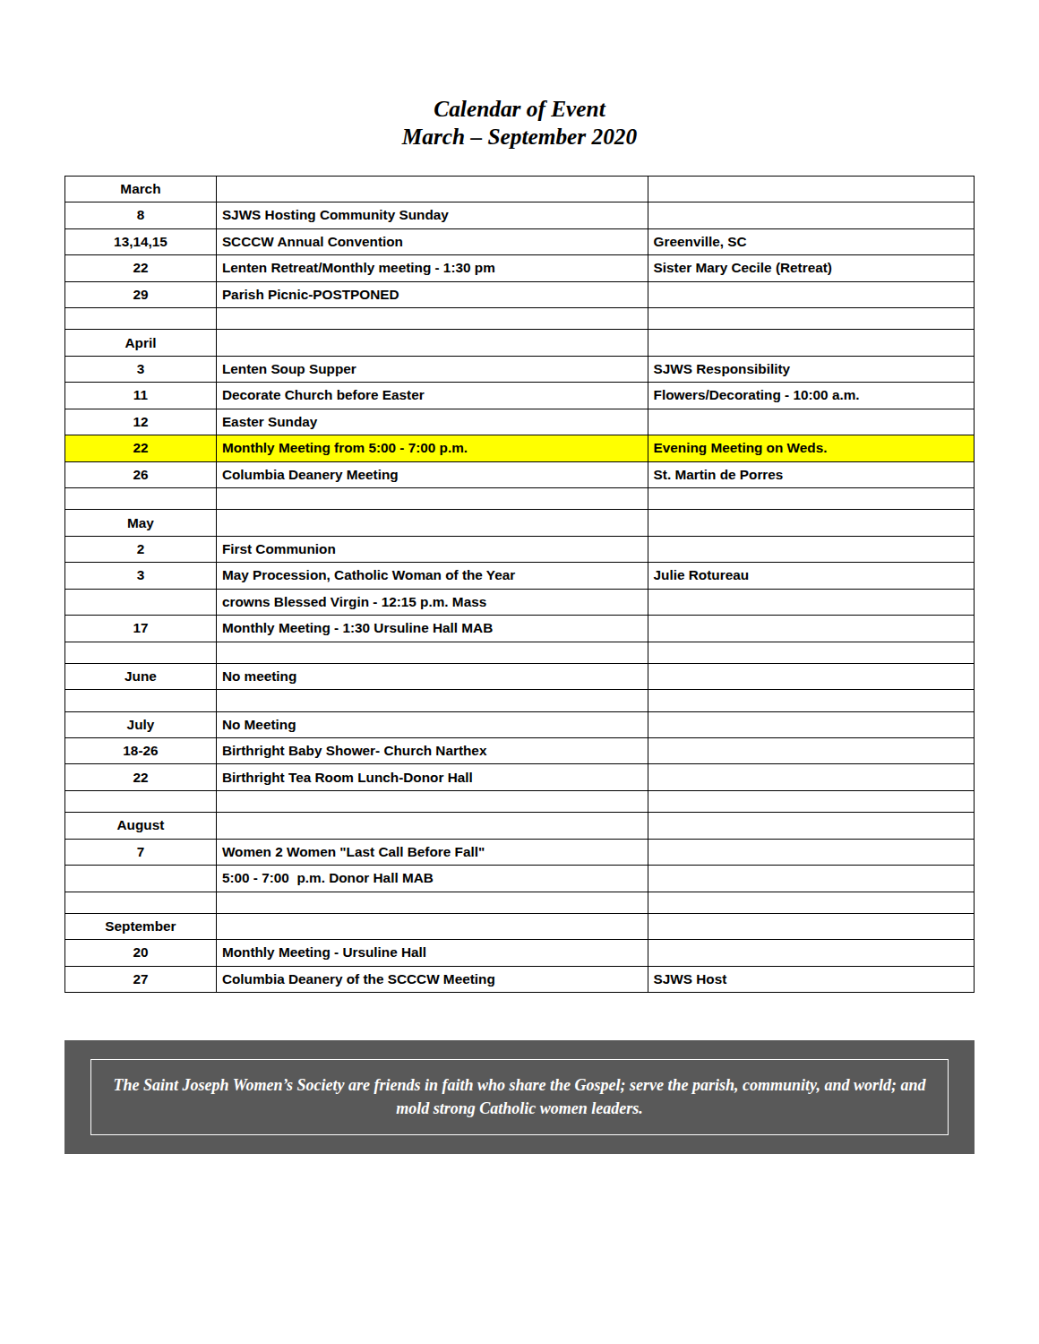Calendar of Event
March – September 2020
| March | | |
| 8 | SJWS Hosting Community Sunday | |
| 13,14,15 | SCCCW Annual Convention | Greenville, SC |
| 22 | Lenten Retreat/Monthly meeting - 1:30 pm | Sister Mary Cecile (Retreat) |
| 29 | Parish Picnic-POSTPONED | |
| April | | |
| 3 | Lenten Soup Supper | SJWS Responsibility |
| 11 | Decorate Church before Easter | Flowers/Decorating - 10:00 a.m. |
| 12 | Easter Sunday | |
| 22 | Monthly Meeting from 5:00 - 7:00 p.m. | Evening Meeting on Weds. |
| 26 | Columbia Deanery Meeting | St. Martin de Porres |
| May | | |
| 2 | First Communion | |
| 3 | May Procession, Catholic Woman of the Year | Julie Rotureau |
| | crowns Blessed Virgin - 12:15 p.m. Mass | |
| 17 | Monthly Meeting - 1:30 Ursuline Hall MAB | |
| June | No meeting | |
| July | No Meeting | |
| 18-26 | Birthright Baby Shower- Church Narthex | |
| 22 | Birthright Tea Room Lunch-Donor Hall | |
| August | | |
| 7 | Women 2 Women "Last Call Before Fall" | |
| | 5:00 - 7:00 p.m. Donor Hall MAB | |
| September | | |
| 20 | Monthly Meeting - Ursuline Hall | |
| 27 | Columbia Deanery of the SCCCW Meeting | SJWS Host |
The Saint Joseph Women’s Society are friends in faith who share the Gospel; serve the parish, community, and world; and mold strong Catholic women leaders.